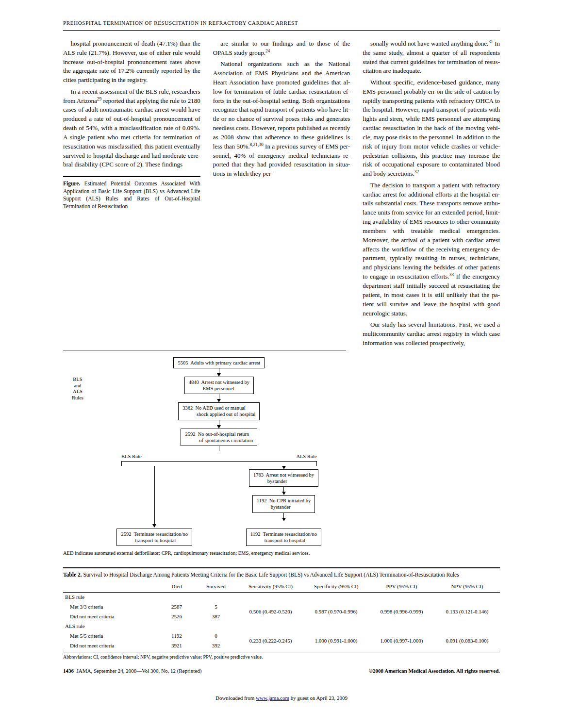Prehospital Termination of Resuscitation in Refractory Cardiac Arrest
hospital pronouncement of death (47.1%) than the ALS rule (21.7%). However, use of either rule would increase out-of-hospital pronouncement rates above the aggregate rate of 17.2% currently reported by the cities participating in the registry.
In a recent assessment of the BLS rule, researchers from Arizona29 reported that applying the rule to 2180 cases of adult nontraumatic cardiac arrest would have produced a rate of out-of-hospital pronouncement of death of 54%, with a misclassification rate of 0.09%. A single patient who met criteria for termination of resuscitation was misclassified; this patient eventually survived to hospital discharge and had moderate cerebral disability (CPC score of 2). These findings
Figure. Estimated Potential Outcomes Associated With Application of Basic Life Support (BLS) vs Advanced Life Support (ALS) Rules and Rates of Out-of-Hospital Termination of Resuscitation
are similar to our findings and to those of the OPALS study group.24
National organizations such as the National Association of EMS Physicians and the American Heart Association have promoted guidelines that allow for termination of futile cardiac resuscitation efforts in the out-of-hospital setting. Both organizations recognize that rapid transport of patients who have little or no chance of survival poses risks and generates needless costs. However, reports published as recently as 2008 show that adherence to these guidelines is less than 50%.8,21,30 In a previous survey of EMS personnel, 40% of emergency medical technicians reported that they had provided resuscitation in situations in which they per-
sonally would not have wanted anything done.31 In the same study, almost a quarter of all respondents stated that current guidelines for termination of resuscitation are inadequate.
Without specific, evidence-based guidance, many EMS personnel probably err on the side of caution by rapidly transporting patients with refractory OHCA to the hospital. However, rapid transport of patients with lights and siren, while EMS personnel are attempting cardiac resuscitation in the back of the moving vehicle, may pose risks to the personnel. In addition to the risk of injury from motor vehicle crashes or vehicle-pedestrian collisions, this practice may increase the risk of occupational exposure to contaminated blood and body secretions.32
The decision to transport a patient with refractory cardiac arrest for additional efforts at the hospital entails substantial costs. These transports remove ambulance units from service for an extended period, limiting availability of EMS resources to other community members with treatable medical emergencies. Moreover, the arrival of a patient with cardiac arrest affects the workflow of the receiving emergency department, typically resulting in nurses, technicians, and physicians leaving the bedsides of other patients to engage in resuscitation efforts.33 If the emergency department staff initially succeed at resuscitating the patient, in most cases it is still unlikely that the patient will survive and leave the hospital with good neurologic status.
Our study has several limitations. First, we used a multicommunity cardiac arrest registry in which case information was collected prospectively,
BLS
and
ALS
Rules
5505 Adults with primary cardiac arrest
4840 Arrest not witnessed by
EMS personnel
3362 No AED used or manual
shock applied out of hospital
2592 No out-of-hospital return
of spontaneous circulation
BLS Rule ALS Rule
1763 Arrest not witnessed by
bystander
1192 No CPR initiated by
bystander
2592 Terminate resuscitation/no
transport to hospital
1192 Terminate resuscitation/no
transport to hospital
AED indicates automated external defibrillator; CPR, cardiopulmonary resuscitation; EMS, emergency medical services.
Table 2. Survival to Hospital Discharge Among Patients Meeting Criteria for the Basic Life Support (BLS) vs Advanced Life Support (ALS) Termination-of-Resuscitation Rules
| | Died | Survived | Sensitivity (95% CI) | Specificity (95% CI) | PPV (95% CI) | NPV (95% CI) |
| --- | --- | --- | --- | --- | --- | --- |
| BLS rule | | | | | | |
| Met 3/3 criteria | 2587 | 5 | 0.506 (0.492-0.520) | 0.987 (0.970-0.996) | 0.998 (0.996-0.999) | 0.133 (0.121-0.146) |
| Did not meet criteria | 2526 | 387 |
| ALS rule | | | | | | |
| Met 5/5 criteria | 1192 | 0 | 0.233 (0.222-0.245) | 1.000 (0.991-1.000) | 1.000 (0.997-1.000) | 0.091 (0.083-0.100) |
| Did not meet criteria | 3921 | 392 |
Abbreviations: CI, confidence interval; NPV, negative predictive value; PPV, positive predictive value.
1436 JAMA, September 24, 2008—Vol 300, No. 12 (Reprinted)
©2008 American Medical Association. All rights reserved.
Downloaded from www.jama.com by guest on April 23, 2009